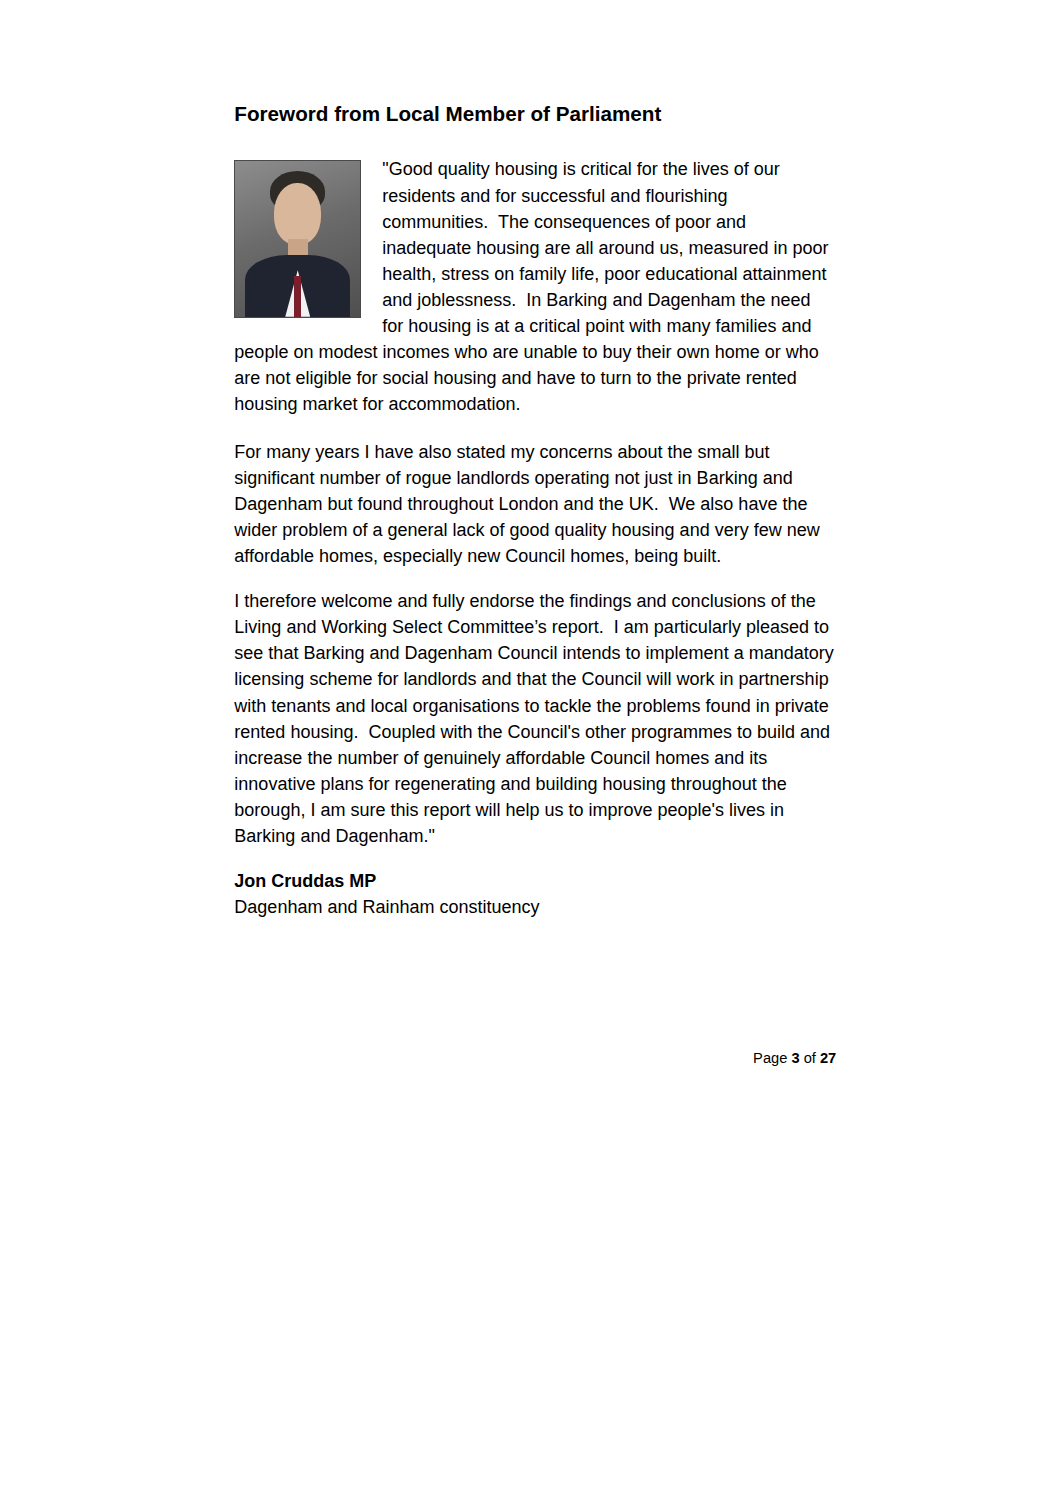Foreword from Local Member of Parliament
"Good quality housing is critical for the lives of our residents and for successful and flourishing communities. The consequences of poor and inadequate housing are all around us, measured in poor health, stress on family life, poor educational attainment and joblessness. In Barking and Dagenham the need for housing is at a critical point with many families and people on modest incomes who are unable to buy their own home or who are not eligible for social housing and have to turn to the private rented housing market for accommodation.
For many years I have also stated my concerns about the small but significant number of rogue landlords operating not just in Barking and Dagenham but found throughout London and the UK. We also have the wider problem of a general lack of good quality housing and very few new affordable homes, especially new Council homes, being built.
I therefore welcome and fully endorse the findings and conclusions of the Living and Working Select Committee’s report. I am particularly pleased to see that Barking and Dagenham Council intends to implement a mandatory licensing scheme for landlords and that the Council will work in partnership with tenants and local organisations to tackle the problems found in private rented housing. Coupled with the Council's other programmes to build and increase the number of genuinely affordable Council homes and its innovative plans for regenerating and building housing throughout the borough, I am sure this report will help us to improve people's lives in Barking and Dagenham."
Jon Cruddas MP
Dagenham and Rainham constituency
Page 3 of 27